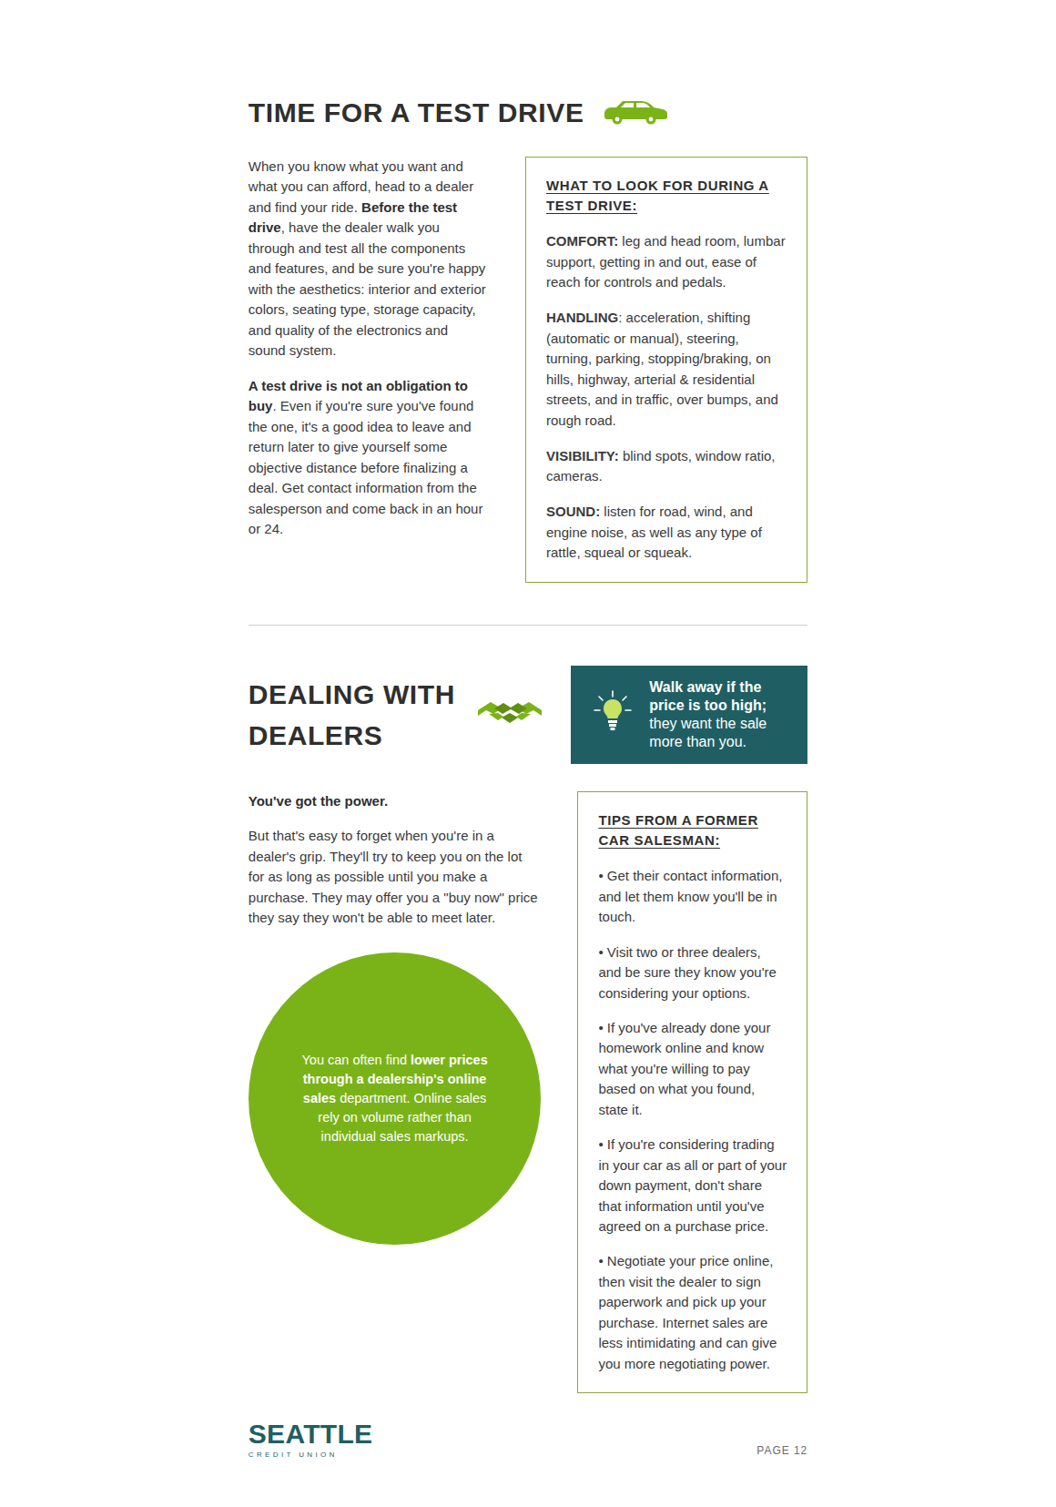Time for a Test Drive
When you know what you want and what you can afford, head to a dealer and find your ride. Before the test drive, have the dealer walk you through and test all the components and features, and be sure you're happy with the aesthetics: interior and exterior colors, seating type, storage capacity, and quality of the electronics and sound system.
A test drive is not an obligation to buy. Even if you're sure you've found the one, it's a good idea to leave and return later to give yourself some objective distance before finalizing a deal. Get contact information from the salesperson and come back in an hour or 24.
What to look for during a test drive:
Comfort: leg and head room, lumbar support, getting in and out, ease of reach for controls and pedals.
Handling: acceleration, shifting (automatic or manual), steering, turning, parking, stopping/braking, on hills, highway, arterial & residential streets, and in traffic, over bumps, and rough road.
Visibility: blind spots, window ratio, cameras.
Sound: listen for road, wind, and engine noise, as well as any type of rattle, squeal or squeak.
Dealing with Dealers
Walk away if the price is too high; they want the sale more than you.
You've got the power.
But that's easy to forget when you're in a dealer's grip. They'll try to keep you on the lot for as long as possible until you make a purchase. They may offer you a "buy now" price they say they won't be able to meet later.
You can often find lower prices through a dealership's online sales department. Online sales rely on volume rather than individual sales markups.
Tips from a former car salesman:
• Get their contact information, and let them know you'll be in touch.
• Visit two or three dealers, and be sure they know you're considering your options.
• If you've already done your homework online and know what you're willing to pay based on what you found, state it.
• If you're considering trading in your car as all or part of your down payment, don't share that information until you've agreed on a purchase price.
• Negotiate your price online, then visit the dealer to sign paperwork and pick up your purchase. Internet sales are less intimidating and can give you more negotiating power.
SEATTLE CREDIT UNION
PAGE 12